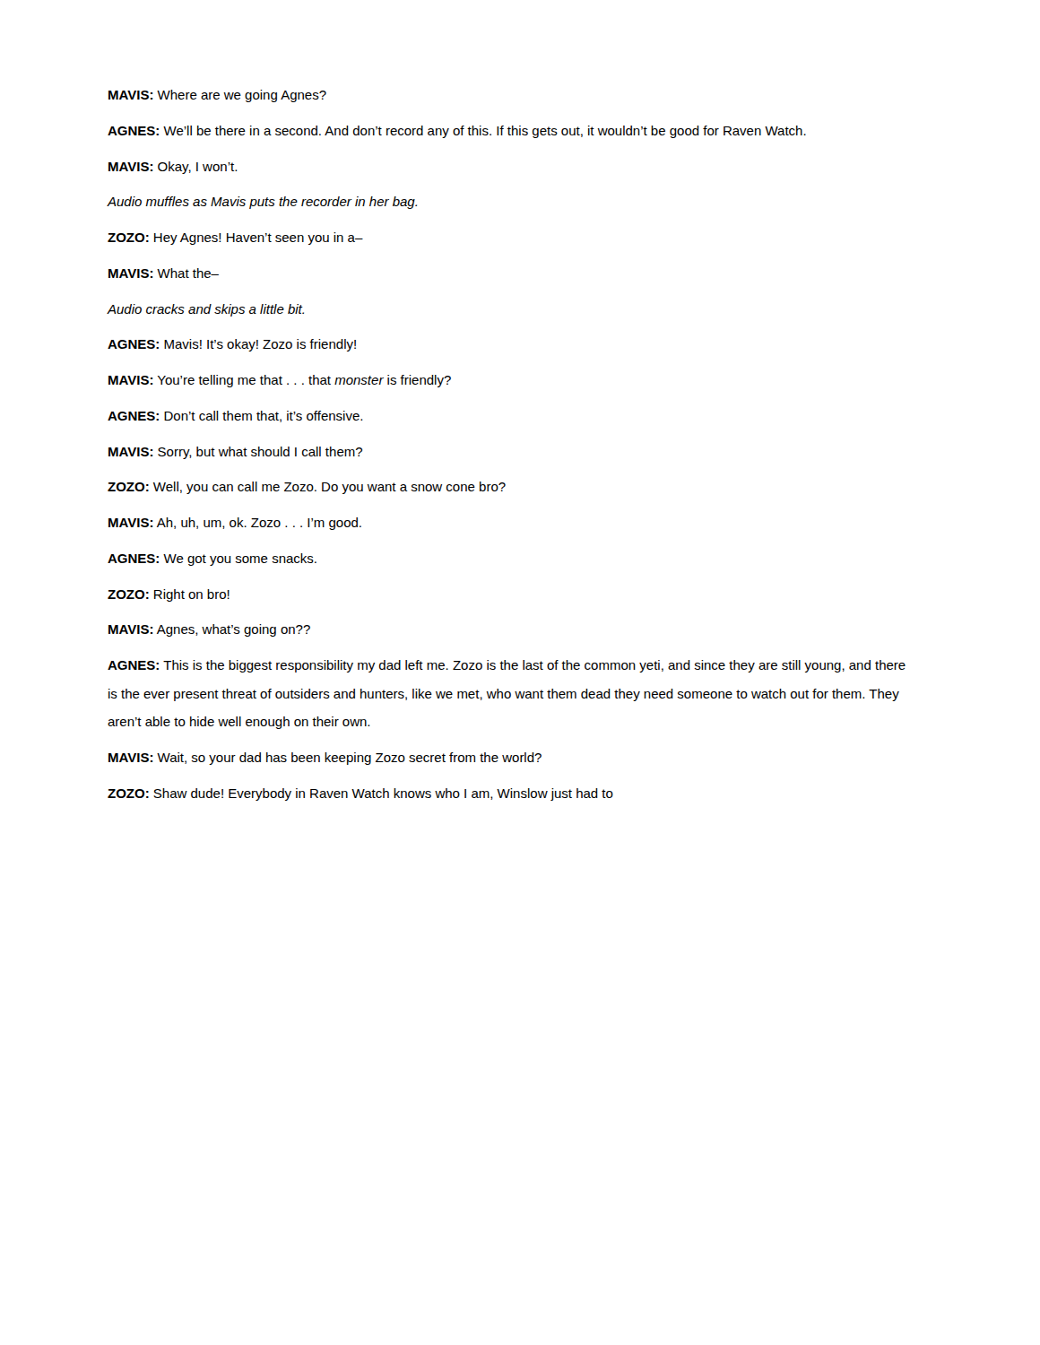MAVIS: Where are we going Agnes?
AGNES: We’ll be there in a second. And don’t record any of this. If this gets out, it wouldn’t be good for Raven Watch.
MAVIS: Okay, I won’t.
Audio muffles as Mavis puts the recorder in her bag.
ZOZO: Hey Agnes! Haven’t seen you in a–
MAVIS: What the–
Audio cracks and skips a little bit.
AGNES: Mavis! It’s okay! Zozo is friendly!
MAVIS: You’re telling me that . . . that monster is friendly?
AGNES: Don’t call them that, it’s offensive.
MAVIS: Sorry, but what should I call them?
ZOZO: Well, you can call me Zozo. Do you want a snow cone bro?
MAVIS: Ah, uh, um, ok. Zozo . . . I’m good.
AGNES: We got you some snacks.
ZOZO: Right on bro!
MAVIS: Agnes, what’s going on??
AGNES: This is the biggest responsibility my dad left me. Zozo is the last of the common yeti, and since they are still young, and there is the ever present threat of outsiders and hunters, like we met, who want them dead they need someone to watch out for them. They aren’t able to hide well enough on their own.
MAVIS: Wait, so your dad has been keeping Zozo secret from the world?
ZOZO: Shaw dude! Everybody in Raven Watch knows who I am, Winslow just had to